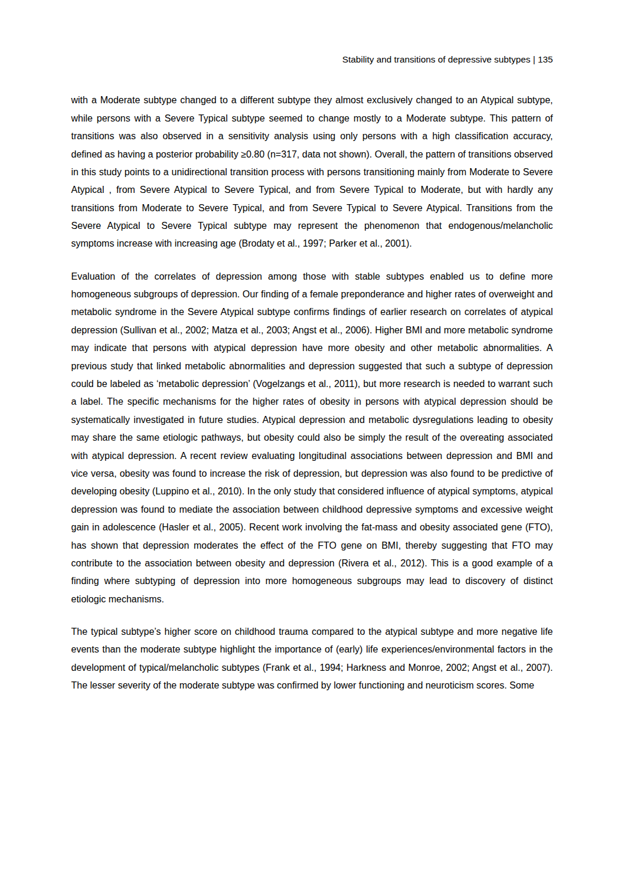Stability and transitions of depressive subtypes | 135
with a Moderate subtype changed to a different subtype they almost exclusively changed to an Atypical subtype, while persons with a Severe Typical subtype seemed to change mostly to a Moderate subtype. This pattern of transitions was also observed in a sensitivity analysis using only persons with a high classification accuracy, defined as having a posterior probability ≥0.80 (n=317, data not shown). Overall, the pattern of transitions observed in this study points to a unidirectional transition process with persons transitioning mainly from Moderate to Severe Atypical , from Severe Atypical to Severe Typical, and from Severe Typical to Moderate, but with hardly any transitions from Moderate to Severe Typical, and from Severe Typical to Severe Atypical. Transitions from the Severe Atypical to Severe Typical subtype may represent the phenomenon that endogenous/melancholic symptoms increase with increasing age (Brodaty et al., 1997; Parker et al., 2001).
Evaluation of the correlates of depression among those with stable subtypes enabled us to define more homogeneous subgroups of depression. Our finding of a female preponderance and higher rates of overweight and metabolic syndrome in the Severe Atypical subtype confirms findings of earlier research on correlates of atypical depression (Sullivan et al., 2002; Matza et al., 2003; Angst et al., 2006). Higher BMI and more metabolic syndrome may indicate that persons with atypical depression have more obesity and other metabolic abnormalities. A previous study that linked metabolic abnormalities and depression suggested that such a subtype of depression could be labeled as ‘metabolic depression’ (Vogelzangs et al., 2011), but more research is needed to warrant such a label. The specific mechanisms for the higher rates of obesity in persons with atypical depression should be systematically investigated in future studies. Atypical depression and metabolic dysregulations leading to obesity may share the same etiologic pathways, but obesity could also be simply the result of the overeating associated with atypical depression. A recent review evaluating longitudinal associations between depression and BMI and vice versa, obesity was found to increase the risk of depression, but depression was also found to be predictive of developing obesity (Luppino et al., 2010). In the only study that considered influence of atypical symptoms, atypical depression was found to mediate the association between childhood depressive symptoms and excessive weight gain in adolescence (Hasler et al., 2005). Recent work involving the fat-mass and obesity associated gene (FTO), has shown that depression moderates the effect of the FTO gene on BMI, thereby suggesting that FTO may contribute to the association between obesity and depression (Rivera et al., 2012). This is a good example of a finding where subtyping of depression into more homogeneous subgroups may lead to discovery of distinct etiologic mechanisms.
The typical subtype’s higher score on childhood trauma compared to the atypical subtype and more negative life events than the moderate subtype highlight the importance of (early) life experiences/environmental factors in the development of typical/melancholic subtypes (Frank et al., 1994; Harkness and Monroe, 2002; Angst et al., 2007). The lesser severity of the moderate subtype was confirmed by lower functioning and neuroticism scores. Some